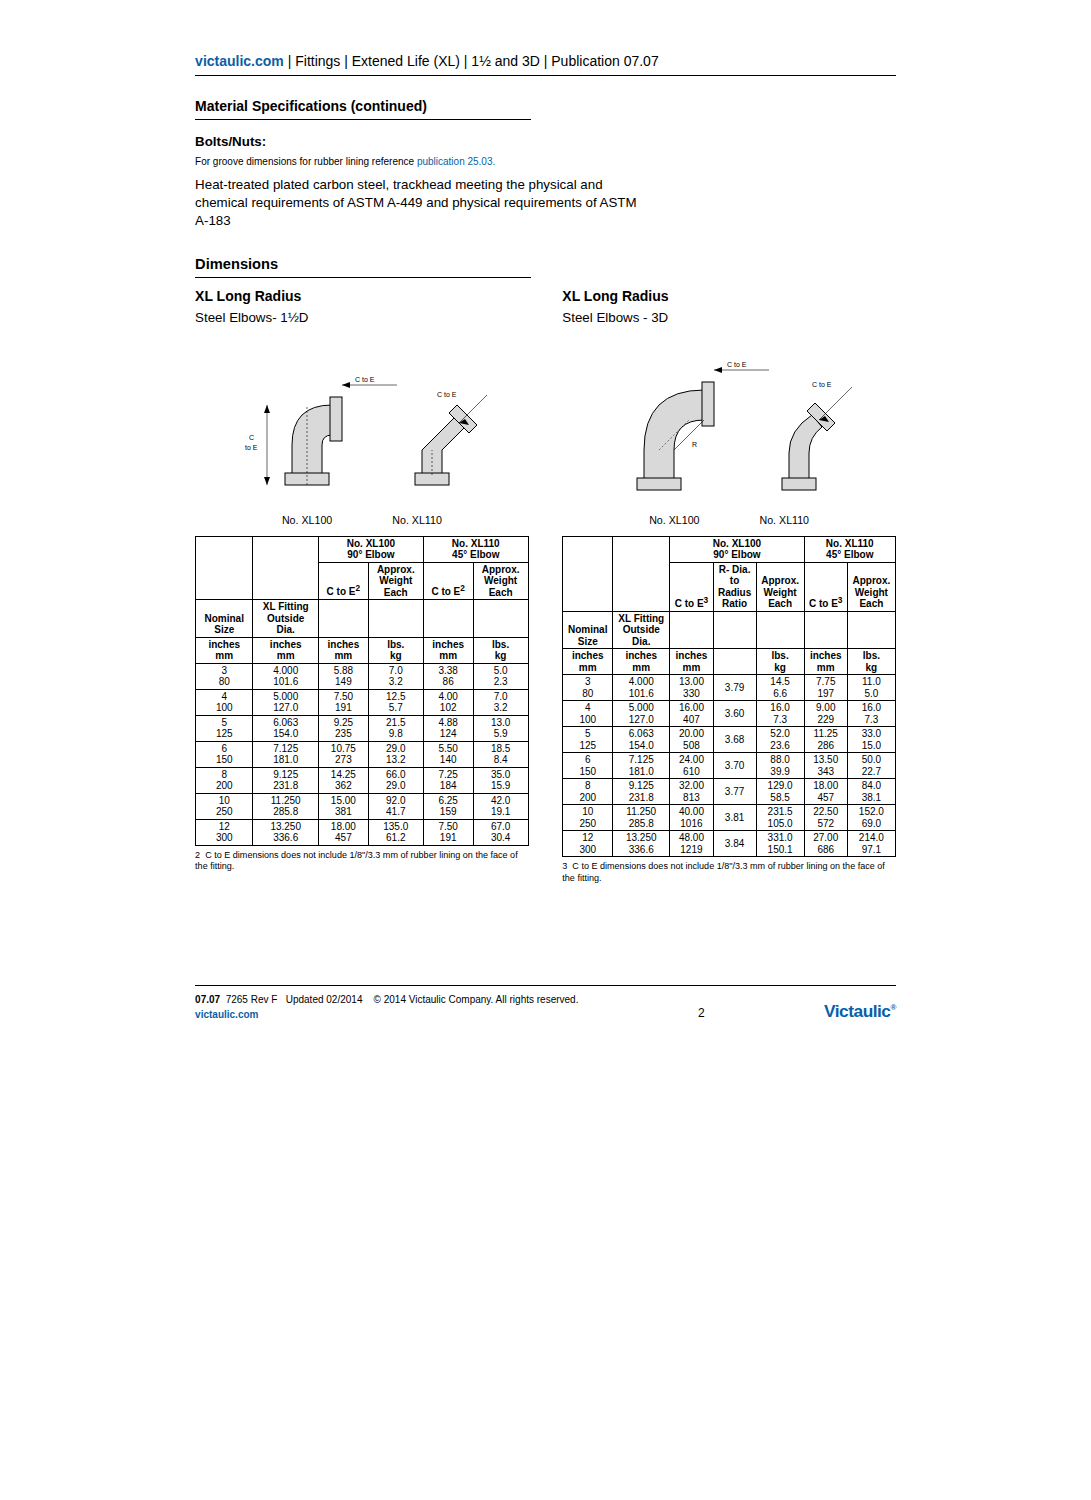victaulic.com | Fittings | Extened Life (XL) | 1½ and 3D | Publication 07.07
Material Specifications (continued)
Bolts/Nuts:
For groove dimensions for rubber lining reference publication 25.03.
Heat-treated plated carbon steel, trackhead meeting the physical and chemical requirements of ASTM A-449 and physical requirements of ASTM A-183
Dimensions
XL Long Radius
Steel Elbows- 1½D
C to E C to E C to E
No. XL100 No. XL110
| | | No. XL100 90° Elbow | No. XL110 45° Elbow |
| --- | --- | --- | --- |
| C to E 2 | Approx. Weight Each | C to E 2 | Approx. Weight Each |
| Nominal Size | XL Fitting Outside Dia. | | | | |
| inches mm | inches mm | inches mm | lbs. kg | inches mm | lbs. kg |
| 3 80 | 4.000 101.6 | 5.88 149 | 7.0 3.2 | 3.38 86 | 5.0 2.3 |
| 4 100 | 5.000 127.0 | 7.50 191 | 12.5 5.7 | 4.00 102 | 7.0 3.2 |
| 5 125 | 6.063 154.0 | 9.25 235 | 21.5 9.8 | 4.88 124 | 13.0 5.9 |
| 6 150 | 7.125 181.0 | 10.75 273 | 29.0 13.2 | 5.50 140 | 18.5 8.4 |
| 8 200 | 9.125 231.8 | 14.25 362 | 66.0 29.0 | 7.25 184 | 35.0 15.9 |
| 10 250 | 11.250 285.8 | 15.00 381 | 92.0 41.7 | 6.25 159 | 42.0 19.1 |
| 12 300 | 13.250 336.6 | 18.00 457 | 135.0 61.2 | 7.50 191 | 67.0 30.4 |
2 C to E dimensions does not include 1/8"/3.3 mm of rubber lining on the face of the fitting.
XL Long Radius
Steel Elbows - 3D
C to E R C to E
No. XL100 No. XL110
| | | No. XL100 90° Elbow | No. XL110 45° Elbow |
| --- | --- | --- | --- |
| C to E 3 | R- Dia. to Radius Ratio | Approx. Weight Each | C to E 3 | Approx. Weight Each |
| Nominal Size | XL Fitting Outside Dia. | | | | | |
| inches mm | inches mm | inches mm | | lbs. kg | inches mm | lbs. kg |
| 3 80 | 4.000 101.6 | 13.00 330 | 3.79 | 14.5 6.6 | 7.75 197 | 11.0 5.0 |
| 4 100 | 5.000 127.0 | 16.00 407 | 3.60 | 16.0 7.3 | 9.00 229 | 16.0 7.3 |
| 5 125 | 6.063 154.0 | 20.00 508 | 3.68 | 52.0 23.6 | 11.25 286 | 33.0 15.0 |
| 6 150 | 7.125 181.0 | 24.00 610 | 3.70 | 88.0 39.9 | 13.50 343 | 50.0 22.7 |
| 8 200 | 9.125 231.8 | 32.00 813 | 3.77 | 129.0 58.5 | 18.00 457 | 84.0 38.1 |
| 10 250 | 11.250 285.8 | 40.00 1016 | 3.81 | 231.5 105.0 | 22.50 572 | 152.0 69.0 |
| 12 300 | 13.250 336.6 | 48.00 1219 | 3.84 | 331.0 150.1 | 27.00 686 | 214.0 97.1 |
3 C to E dimensions does not include 1/8"/3.3 mm of rubber lining on the face of the fitting.
07.07 7265 Rev F Updated 02/2014 © 2014 Victaulic Company. All rights reserved.
victaulic.com
2
Victaulic®